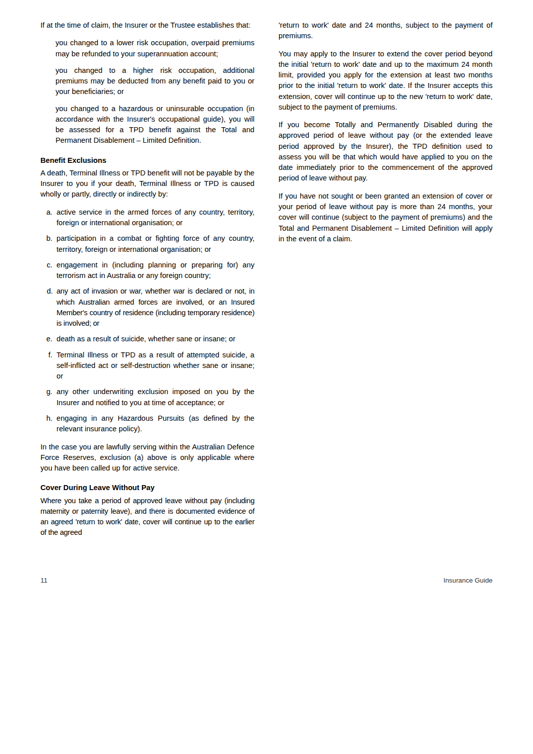If at the time of claim, the Insurer or the Trustee establishes that:
you changed to a lower risk occupation, overpaid premiums may be refunded to your superannuation account;
you changed to a higher risk occupation, additional premiums may be deducted from any benefit paid to you or your beneficiaries; or
you changed to a hazardous or uninsurable occupation (in accordance with the Insurer's occupational guide), you will be assessed for a TPD benefit against the Total and Permanent Disablement – Limited Definition.
Benefit Exclusions
A death, Terminal Illness or TPD benefit will not be payable by the Insurer to you if your death, Terminal Illness or TPD is caused wholly or partly, directly or indirectly by:
active service in the armed forces of any country, territory, foreign or international organisation; or
participation in a combat or fighting force of any country, territory, foreign or international organisation; or
engagement in (including planning or preparing for) any terrorism act in Australia or any foreign country;
any act of invasion or war, whether war is declared or not, in which Australian armed forces are involved, or an Insured Member's country of residence (including temporary residence) is involved; or
death as a result of suicide, whether sane or insane; or
Terminal Illness or TPD as a result of attempted suicide, a self-inflicted act or self-destruction whether sane or insane; or
any other underwriting exclusion imposed on you by the Insurer and notified to you at time of acceptance; or
engaging in any Hazardous Pursuits (as defined by the relevant insurance policy).
In the case you are lawfully serving within the Australian Defence Force Reserves, exclusion (a) above is only applicable where you have been called up for active service.
Cover During Leave Without Pay
Where you take a period of approved leave without pay (including maternity or paternity leave), and there is documented evidence of an agreed 'return to work' date, cover will continue up to the earlier of the agreed
'return to work' date and 24 months, subject to the payment of premiums.
You may apply to the Insurer to extend the cover period beyond the initial 'return to work' date and up to the maximum 24 month limit, provided you apply for the extension at least two months prior to the initial 'return to work' date. If the Insurer accepts this extension, cover will continue up to the new 'return to work' date, subject to the payment of premiums.
If you become Totally and Permanently Disabled during the approved period of leave without pay (or the extended leave period approved by the Insurer), the TPD definition used to assess you will be that which would have applied to you on the date immediately prior to the commencement of the approved period of leave without pay.
If you have not sought or been granted an extension of cover or your period of leave without pay is more than 24 months, your cover will continue (subject to the payment of premiums) and the Total and Permanent Disablement – Limited Definition will apply in the event of a claim.
11 Insurance Guide